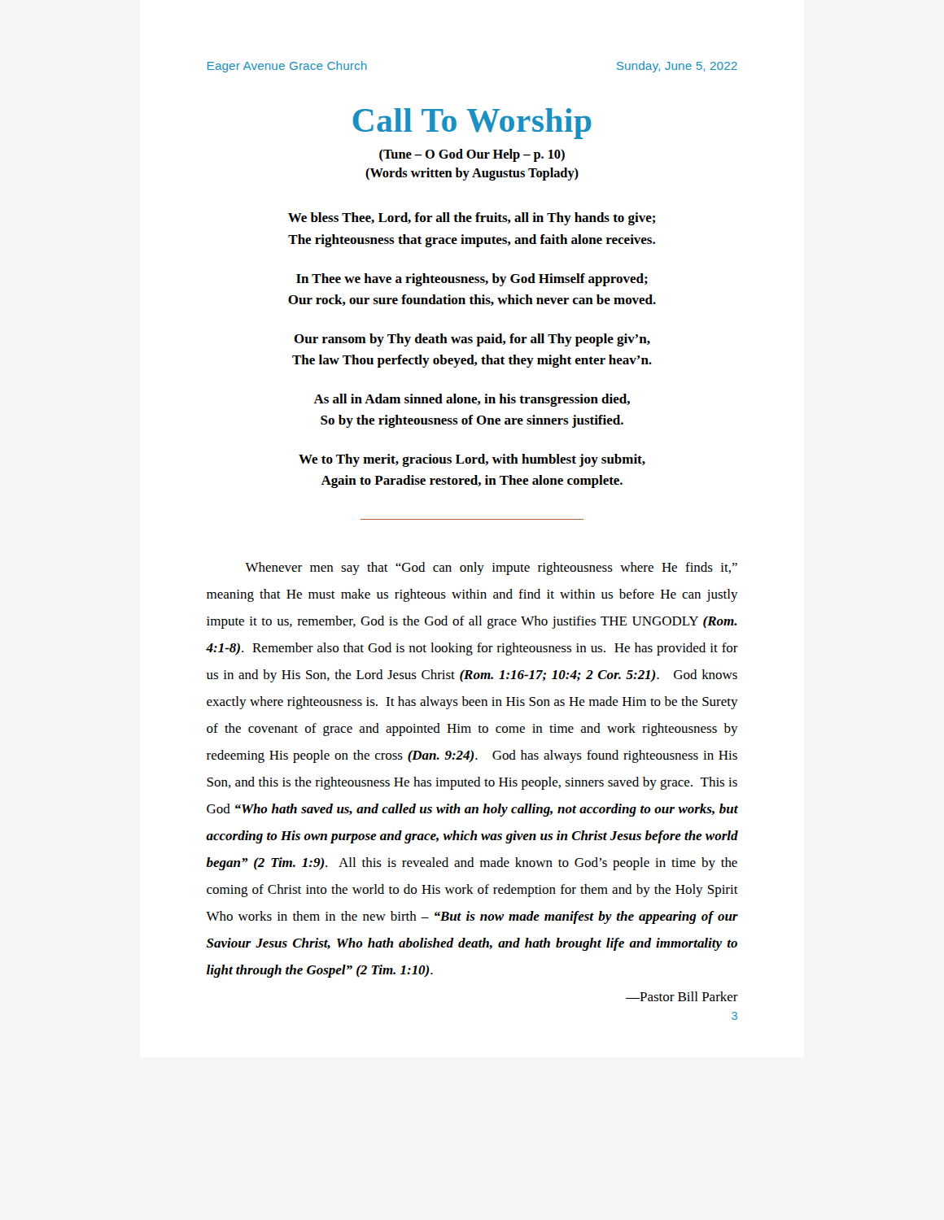Eager Avenue Grace Church Sunday, June 5, 2022
Call To Worship
(Tune – O God Our Help – p. 10)
(Words written by Augustus Toplady)
We bless Thee, Lord, for all the fruits, all in Thy hands to give;
The righteousness that grace imputes, and faith alone receives.
In Thee we have a righteousness, by God Himself approved;
Our rock, our sure foundation this, which never can be moved.
Our ransom by Thy death was paid, for all Thy people giv’n,
The law Thou perfectly obeyed, that they might enter heav’n.
As all in Adam sinned alone, in his transgression died,
So by the righteousness of One are sinners justified.
We to Thy merit, gracious Lord, with humblest joy submit,
Again to Paradise restored, in Thee alone complete.
Whenever men say that “God can only impute righteousness where He finds it,” meaning that He must make us righteous within and find it within us before He can justly impute it to us, remember, God is the God of all grace Who justifies THE UNGODLY (Rom. 4:1-8). Remember also that God is not looking for righteousness in us. He has provided it for us in and by His Son, the Lord Jesus Christ (Rom. 1:16-17; 10:4; 2 Cor. 5:21). God knows exactly where righteousness is. It has always been in His Son as He made Him to be the Surety of the covenant of grace and appointed Him to come in time and work righteousness by redeeming His people on the cross (Dan. 9:24). God has always found righteousness in His Son, and this is the righteousness He has imputed to His people, sinners saved by grace. This is God “Who hath saved us, and called us with an holy calling, not according to our works, but according to His own purpose and grace, which was given us in Christ Jesus before the world began” (2 Tim. 1:9). All this is revealed and made known to God’s people in time by the coming of Christ into the world to do His work of redemption for them and by the Holy Spirit Who works in them in the new birth – “But is now made manifest by the appearing of our Saviour Jesus Christ, Who hath abolished death, and hath brought life and immortality to light through the Gospel” (2 Tim. 1:10). —Pastor Bill Parker
3